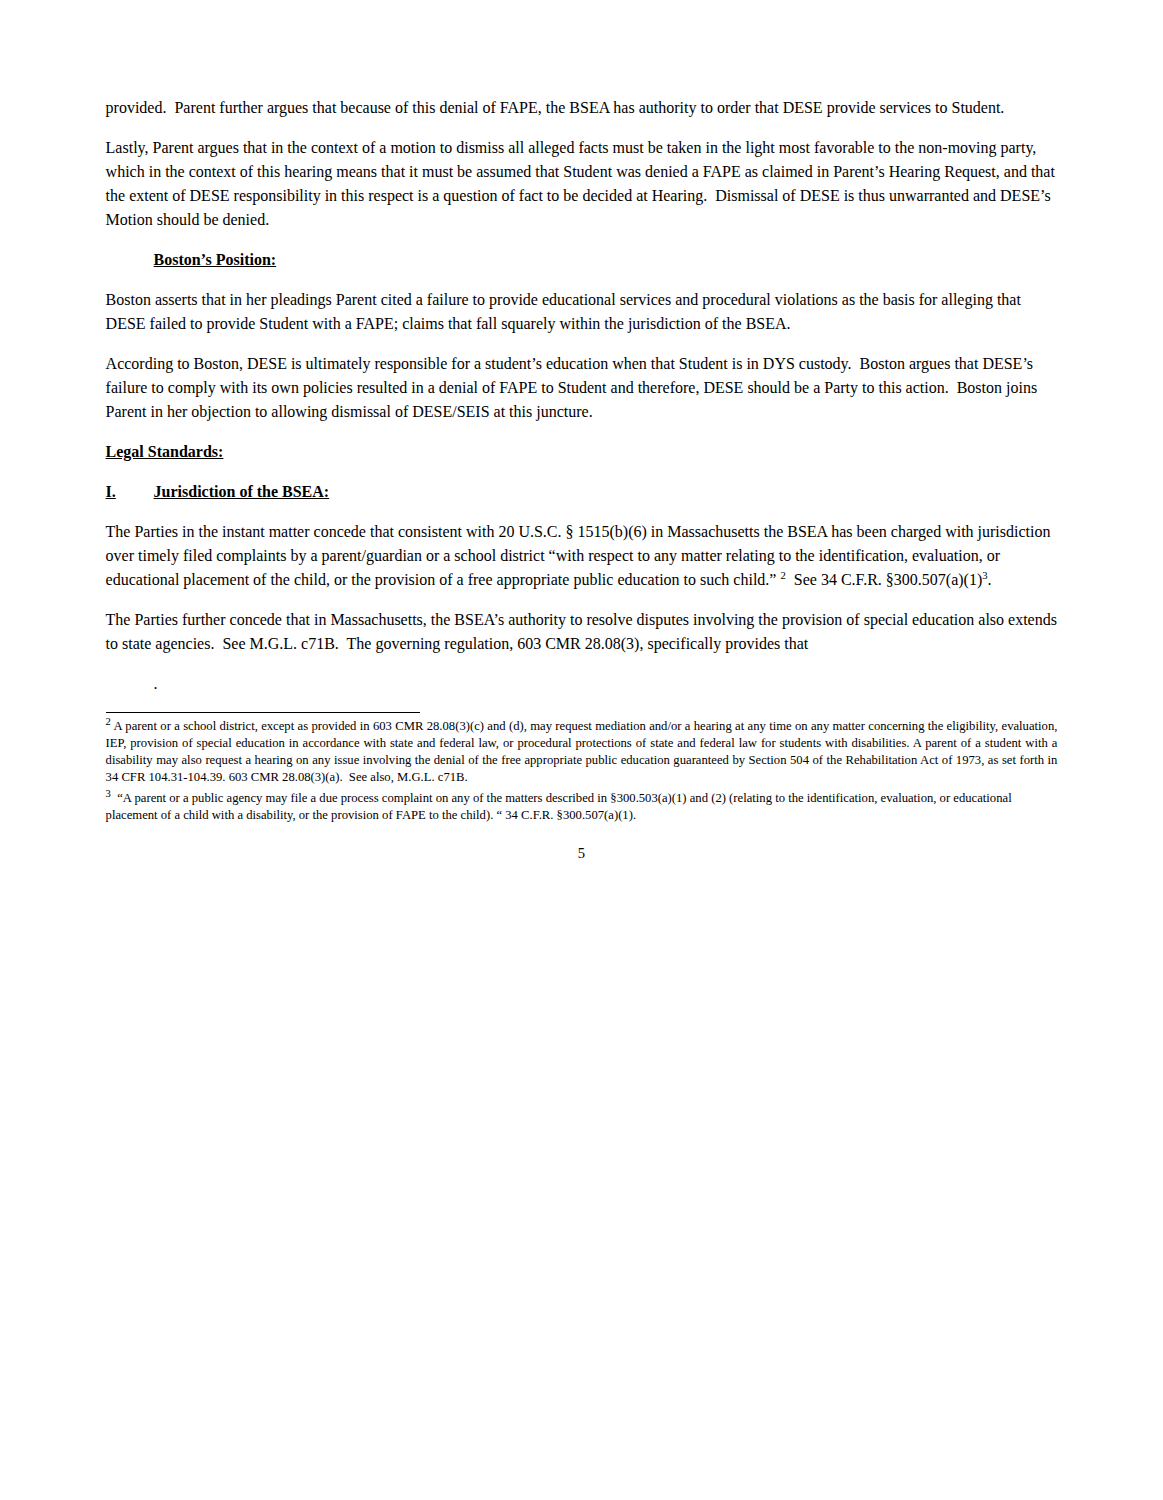provided. Parent further argues that because of this denial of FAPE, the BSEA has authority to order that DESE provide services to Student.
Lastly, Parent argues that in the context of a motion to dismiss all alleged facts must be taken in the light most favorable to the non-moving party, which in the context of this hearing means that it must be assumed that Student was denied a FAPE as claimed in Parent’s Hearing Request, and that the extent of DESE responsibility in this respect is a question of fact to be decided at Hearing. Dismissal of DESE is thus unwarranted and DESE’s Motion should be denied.
Boston’s Position:
Boston asserts that in her pleadings Parent cited a failure to provide educational services and procedural violations as the basis for alleging that DESE failed to provide Student with a FAPE; claims that fall squarely within the jurisdiction of the BSEA.
According to Boston, DESE is ultimately responsible for a student’s education when that Student is in DYS custody. Boston argues that DESE’s failure to comply with its own policies resulted in a denial of FAPE to Student and therefore, DESE should be a Party to this action. Boston joins Parent in her objection to allowing dismissal of DESE/SEIS at this juncture.
Legal Standards:
I.
Jurisdiction of the BSEA:
The Parties in the instant matter concede that consistent with 20 U.S.C. § 1515(b)(6) in Massachusetts the BSEA has been charged with jurisdiction over timely filed complaints by a parent/guardian or a school district “with respect to any matter relating to the identification, evaluation, or educational placement of the child, or the provision of a free appropriate public education to such child.” 2 See 34 C.F.R. §300.507(a)(1)3.
The Parties further concede that in Massachusetts, the BSEA’s authority to resolve disputes involving the provision of special education also extends to state agencies. See M.G.L. c71B. The governing regulation, 603 CMR 28.08(3), specifically provides that
.
2 A parent or a school district, except as provided in 603 CMR 28.08(3)(c) and (d), may request mediation and/or a hearing at any time on any matter concerning the eligibility, evaluation, IEP, provision of special education in accordance with state and federal law, or procedural protections of state and federal law for students with disabilities. A parent of a student with a disability may also request a hearing on any issue involving the denial of the free appropriate public education guaranteed by Section 504 of the Rehabilitation Act of 1973, as set forth in 34 CFR 104.31-104.39. 603 CMR 28.08(3)(a). See also, M.G.L. c71B.
3 “A parent or a public agency may file a due process complaint on any of the matters described in §300.503(a)(1) and (2) (relating to the identification, evaluation, or educational placement of a child with a disability, or the provision of FAPE to the child). “ 34 C.F.R. §300.507(a)(1).
5